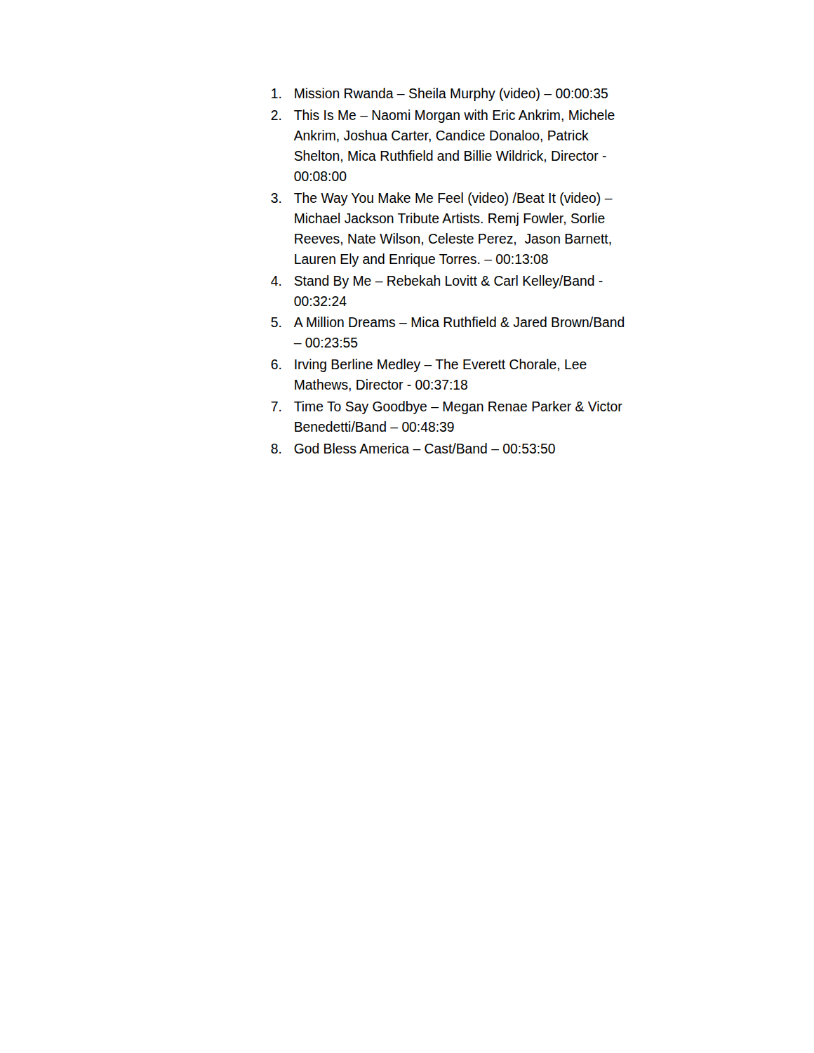Mission Rwanda – Sheila Murphy (video) – 00:00:35
This Is Me – Naomi Morgan with Eric Ankrim, Michele Ankrim, Joshua Carter, Candice Donaloo, Patrick Shelton, Mica Ruthfield and Billie Wildrick, Director - 00:08:00
The Way You Make Me Feel (video) /Beat It (video) – Michael Jackson Tribute Artists. Remj Fowler, Sorlie Reeves, Nate Wilson, Celeste Perez, Jason Barnett, Lauren Ely and Enrique Torres. – 00:13:08
Stand By Me – Rebekah Lovitt & Carl Kelley/Band - 00:32:24
A Million Dreams – Mica Ruthfield & Jared Brown/Band – 00:23:55
Irving Berline Medley – The Everett Chorale, Lee Mathews, Director - 00:37:18
Time To Say Goodbye – Megan Renae Parker & Victor Benedetti/Band – 00:48:39
God Bless America – Cast/Band – 00:53:50